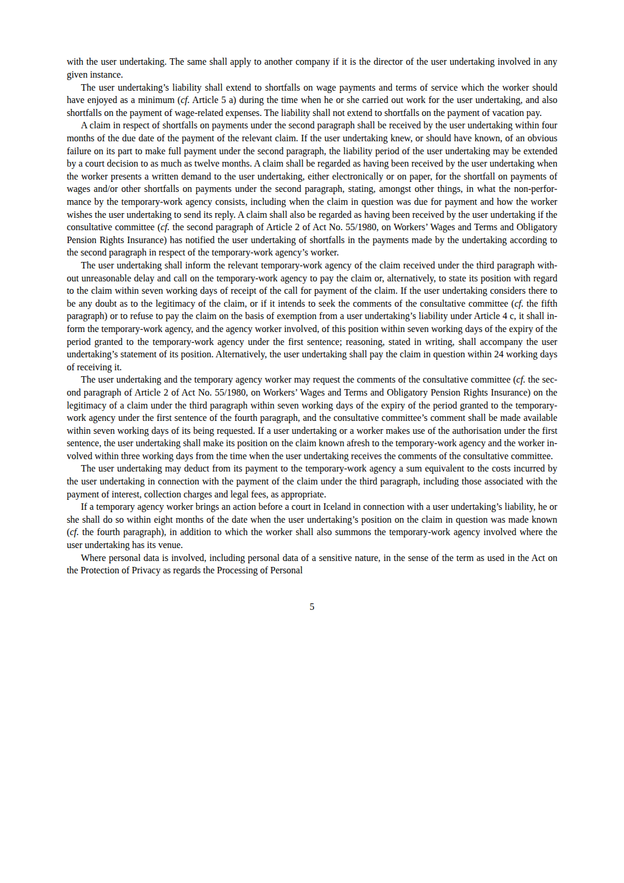with the user undertaking. The same shall apply to another company if it is the director of the user undertaking involved in any given instance.
The user undertaking’s liability shall extend to shortfalls on wage payments and terms of service which the worker should have enjoyed as a minimum (cf. Article 5 a) during the time when he or she carried out work for the user undertaking, and also shortfalls on the payment of wage-related expenses. The liability shall not extend to shortfalls on the payment of vacation pay.
A claim in respect of shortfalls on payments under the second paragraph shall be received by the user undertaking within four months of the due date of the payment of the relevant claim. If the user undertaking knew, or should have known, of an obvious failure on its part to make full payment under the second paragraph, the liability period of the user undertaking may be extended by a court decision to as much as twelve months. A claim shall be regarded as having been received by the user undertaking when the worker presents a written demand to the user undertaking, either electronically or on paper, for the shortfall on payments of wages and/or other shortfalls on payments under the second paragraph, stating, amongst other things, in what the non-performance by the temporary-work agency consists, including when the claim in question was due for payment and how the worker wishes the user undertaking to send its reply. A claim shall also be regarded as having been received by the user undertaking if the consultative committee (cf. the second paragraph of Article 2 of Act No. 55/1980, on Workers’ Wages and Terms and Obligatory Pension Rights Insurance) has notified the user undertaking of shortfalls in the payments made by the undertaking according to the second paragraph in respect of the temporary-work agency’s worker.
The user undertaking shall inform the relevant temporary-work agency of the claim received under the third paragraph without unreasonable delay and call on the temporary-work agency to pay the claim or, alternatively, to state its position with regard to the claim within seven working days of receipt of the call for payment of the claim. If the user undertaking considers there to be any doubt as to the legitimacy of the claim, or if it intends to seek the comments of the consultative committee (cf. the fifth paragraph) or to refuse to pay the claim on the basis of exemption from a user undertaking’s liability under Article 4 c, it shall inform the temporary-work agency, and the agency worker involved, of this position within seven working days of the expiry of the period granted to the temporary-work agency under the first sentence; reasoning, stated in writing, shall accompany the user undertaking’s statement of its position. Alternatively, the user undertaking shall pay the claim in question within 24 working days of receiving it.
The user undertaking and the temporary agency worker may request the comments of the consultative committee (cf. the second paragraph of Article 2 of Act No. 55/1980, on Workers’ Wages and Terms and Obligatory Pension Rights Insurance) on the legitimacy of a claim under the third paragraph within seven working days of the expiry of the period granted to the temporary-work agency under the first sentence of the fourth paragraph, and the consultative committee’s comment shall be made available within seven working days of its being requested. If a user undertaking or a worker makes use of the authorisation under the first sentence, the user undertaking shall make its position on the claim known afresh to the temporary-work agency and the worker involved within three working days from the time when the user undertaking receives the comments of the consultative committee.
The user undertaking may deduct from its payment to the temporary-work agency a sum equivalent to the costs incurred by the user undertaking in connection with the payment of the claim under the third paragraph, including those associated with the payment of interest, collection charges and legal fees, as appropriate.
If a temporary agency worker brings an action before a court in Iceland in connection with a user undertaking’s liability, he or she shall do so within eight months of the date when the user undertaking’s position on the claim in question was made known (cf. the fourth paragraph), in addition to which the worker shall also summons the temporary-work agency involved where the user undertaking has its venue.
Where personal data is involved, including personal data of a sensitive nature, in the sense of the term as used in the Act on the Protection of Privacy as regards the Processing of Personal
5